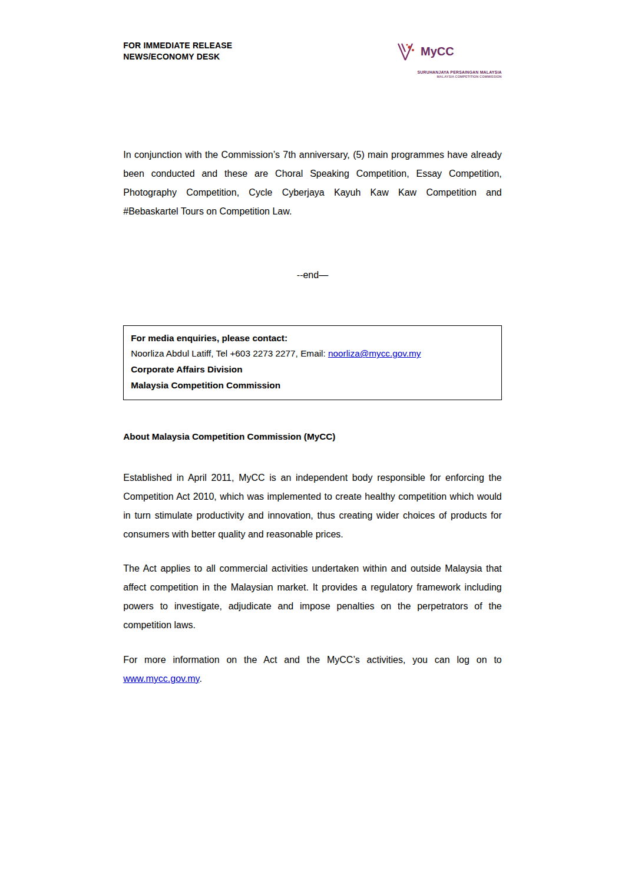FOR IMMEDIATE RELEASE
NEWS/ECONOMY DESK
MyCC
SURUHANJAYA PERSAINGAN MALAYSIA MALAYSIA COMPETITION COMMISSION
In conjunction with the Commission’s 7th anniversary, (5) main programmes have already been conducted and these are Choral Speaking Competition, Essay Competition, Photography Competition, Cycle Cyberjaya Kayuh Kaw Kaw Competition and #Bebaskartel Tours on Competition Law.
--end—
For media enquiries, please contact:
Noorliza Abdul Latiff, Tel +603 2273 2277, Email: noorliza@mycc.gov.my
Corporate Affairs Division
Malaysia Competition Commission
About Malaysia Competition Commission (MyCC)
Established in April 2011, MyCC is an independent body responsible for enforcing the Competition Act 2010, which was implemented to create healthy competition which would in turn stimulate productivity and innovation, thus creating wider choices of products for consumers with better quality and reasonable prices.
The Act applies to all commercial activities undertaken within and outside Malaysia that affect competition in the Malaysian market. It provides a regulatory framework including powers to investigate, adjudicate and impose penalties on the perpetrators of the competition laws.
For more information on the Act and the MyCC’s activities, you can log on to www.mycc.gov.my.